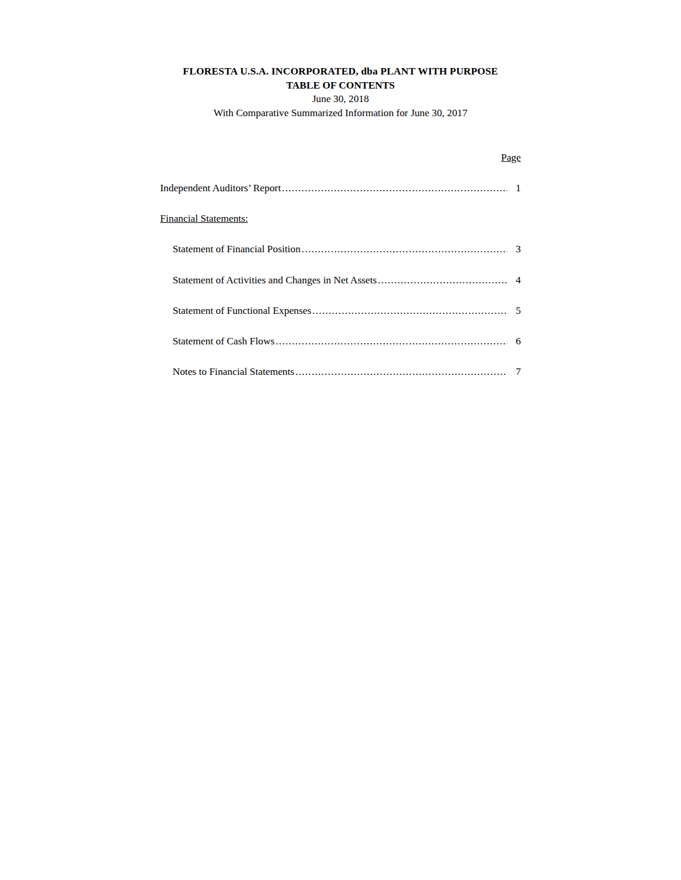FLORESTA U.S.A. INCORPORATED, dba PLANT WITH PURPOSE
TABLE OF CONTENTS
June 30, 2018
With Comparative Summarized Information for June 30, 2017
Page
Independent Auditors’ Report .................................................................................................................. 1
Financial Statements:
Statement of Financial Position ........................................................................................................... 3
Statement of Activities and Changes in Net Assets ........................................................................... 4
Statement of Functional Expenses ....................................................................................................... 5
Statement of Cash Flows ....................................................................................................... 6
Notes to Financial Statements ........................................................................................................... 7